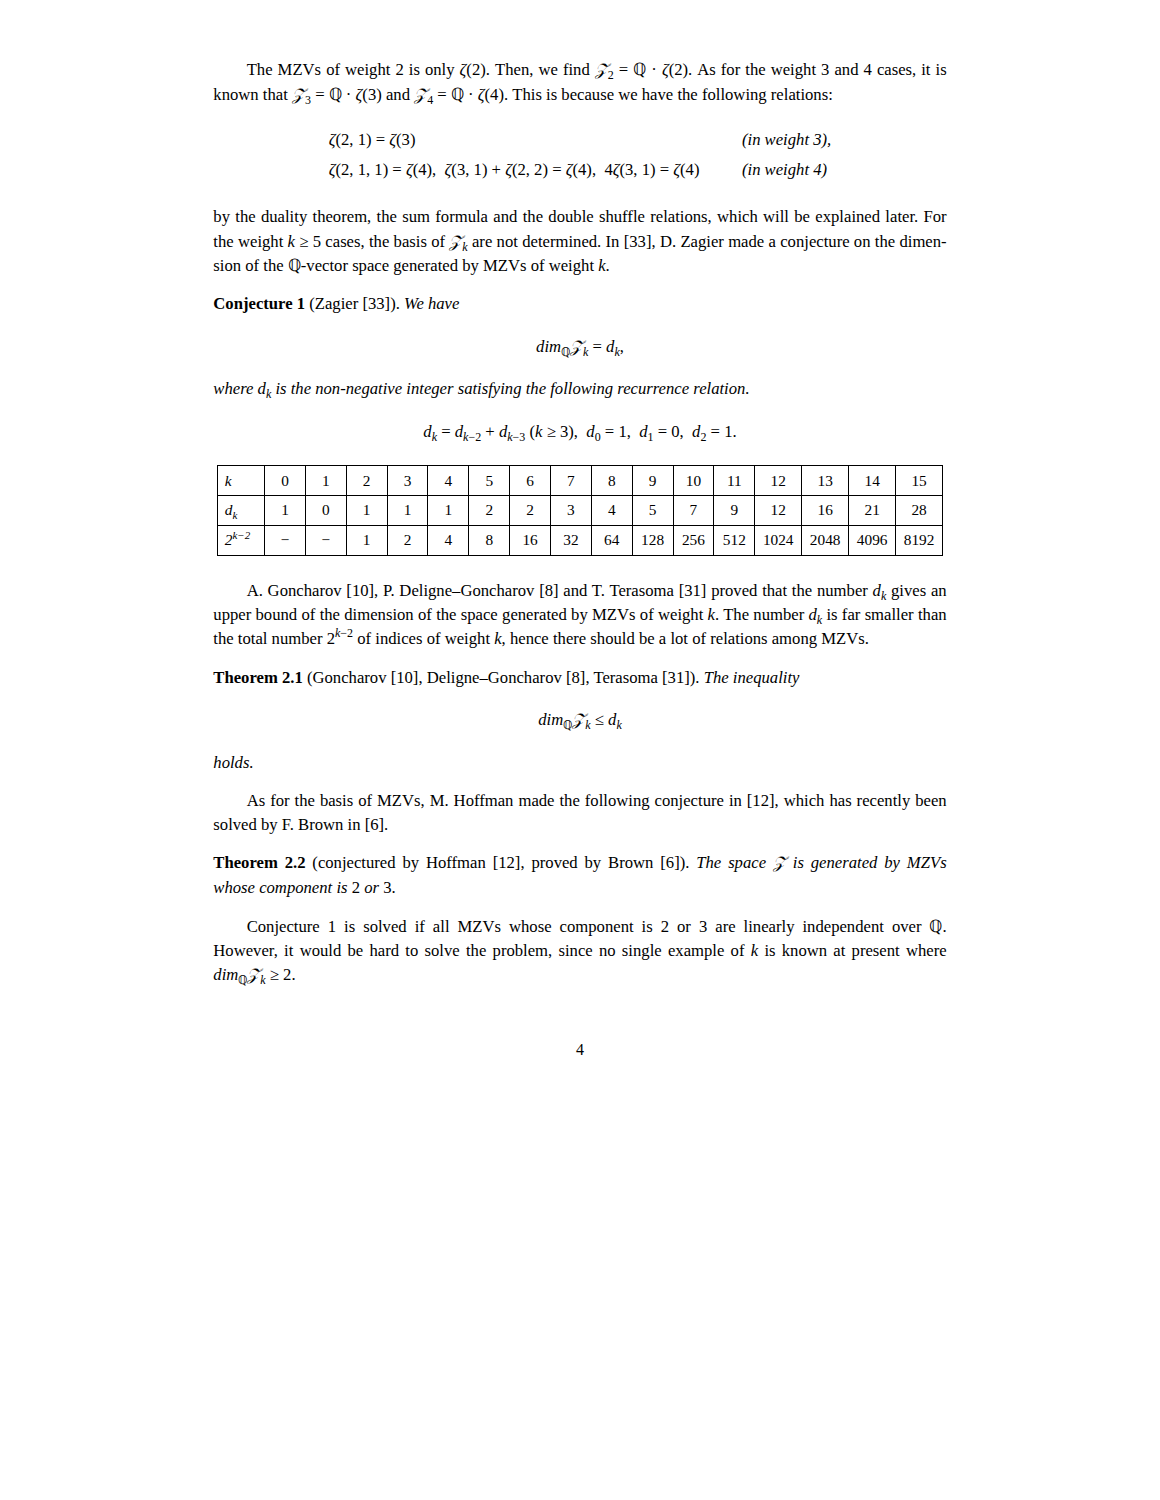The MZVs of weight 2 is only ζ(2). Then, we find 𝒵2 = ℚ · ζ(2). As for the weight 3 and 4 cases, it is known that 𝒵3 = ℚ · ζ(3) and 𝒵4 = ℚ · ζ(4). This is because we have the following relations:
| ζ (2, 1) = ζ (3) | (in weight 3), |
| ζ (2, 1, 1) = ζ (4), ζ (3, 1) + ζ (2, 2) = ζ (4), 4 ζ (3, 1) = ζ (4) | (in weight 4) |
by the duality theorem, the sum formula and the double shuffle relations, which will be explained later. For the weight k ≥ 5 cases, the basis of 𝒵k are not determined. In [33], D. Zagier made a conjecture on the dimension of the ℚ-vector space generated by MZVs of weight k.
Conjecture 1 (Zagier [33]). We have
dimℚ𝒵k = dk,
where dk is the non-negative integer satisfying the following recurrence relation.
dk = dk−2 + dk−3 (k ≥ 3), d0 = 1, d1 = 0, d2 = 1.
| k | 0 | 1 | 2 | 3 | 4 | 5 | 6 | 7 | 8 | 9 | 10 | 11 | 12 | 13 | 14 | 15 |
| d k | 1 | 0 | 1 | 1 | 1 | 2 | 2 | 3 | 4 | 5 | 7 | 9 | 12 | 16 | 21 | 28 |
| 2 k−2 | − | − | 1 | 2 | 4 | 8 | 16 | 32 | 64 | 128 | 256 | 512 | 1024 | 2048 | 4096 | 8192 |
A. Goncharov [10], P. Deligne–Goncharov [8] and T. Terasoma [31] proved that the number dk gives an upper bound of the dimension of the space generated by MZVs of weight k. The number dk is far smaller than the total number 2k−2 of indices of weight k, hence there should be a lot of relations among MZVs.
Theorem 2.1 (Goncharov [10], Deligne–Goncharov [8], Terasoma [31]). The inequality
dimℚ𝒵k ≤ dk
holds.
As for the basis of MZVs, M. Hoffman made the following conjecture in [12], which has recently been solved by F. Brown in [6].
Theorem 2.2 (conjectured by Hoffman [12], proved by Brown [6]). The space 𝒵 is generated by MZVs whose component is 2 or 3.
Conjecture 1 is solved if all MZVs whose component is 2 or 3 are linearly independent over ℚ. However, it would be hard to solve the problem, since no single example of k is known at present where dimℚ𝒵k ≥ 2.
4